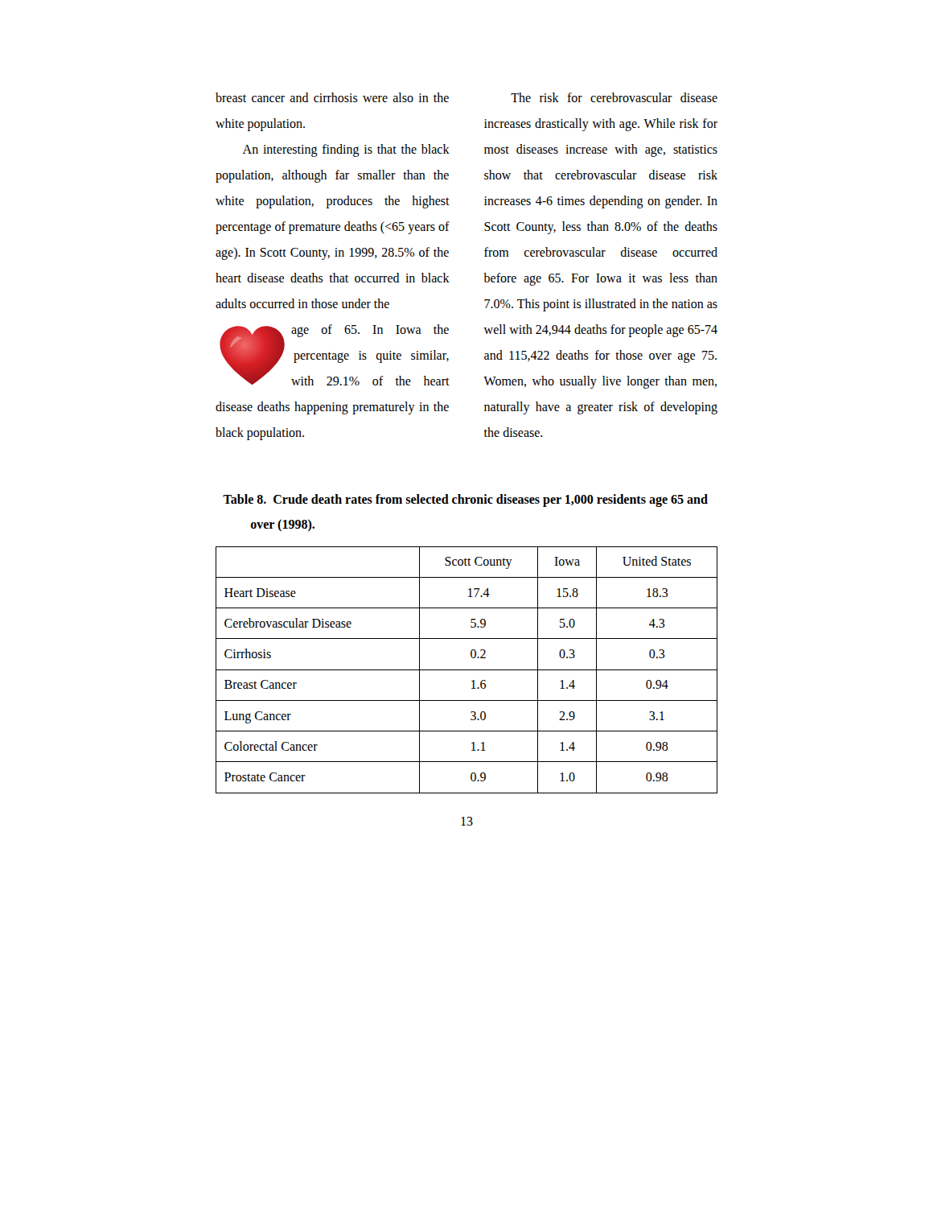breast cancer and cirrhosis were also in the white population.
An interesting finding is that the black population, although far smaller than the white population, produces the highest percentage of premature deaths (<65 years of age). In Scott County, in 1999, 28.5% of the heart disease deaths that occurred in black adults occurred in those under the
age of 65. In Iowa the percentage is quite similar, with 29.1% of the heart disease deaths happening prematurely in the black population.
The risk for cerebrovascular disease increases drastically with age. While risk for most diseases increase with age, statistics show that cerebrovascular disease risk increases 4-6 times depending on gender. In Scott County, less than 8.0% of the deaths from cerebrovascular disease occurred before age 65. For Iowa it was less than 7.0%. This point is illustrated in the nation as well with 24,944 deaths for people age 65-74 and 115,422 deaths for those over age 75. Women, who usually live longer than men, naturally have a greater risk of developing the disease.
Table 8. Crude death rates from selected chronic diseases per 1,000 residents age 65 and over (1998).
| | Scott County | Iowa | United States |
| --- | --- | --- | --- |
| Heart Disease | 17.4 | 15.8 | 18.3 |
| Cerebrovascular Disease | 5.9 | 5.0 | 4.3 |
| Cirrhosis | 0.2 | 0.3 | 0.3 |
| Breast Cancer | 1.6 | 1.4 | 0.94 |
| Lung Cancer | 3.0 | 2.9 | 3.1 |
| Colorectal Cancer | 1.1 | 1.4 | 0.98 |
| Prostate Cancer | 0.9 | 1.0 | 0.98 |
13